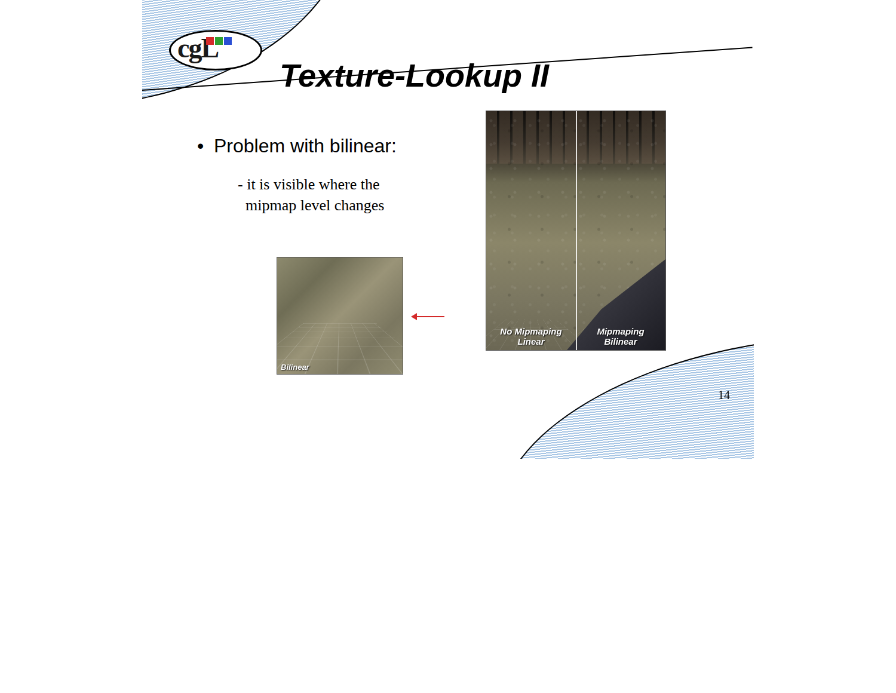cgL
Texture-Lookup II
Problem with bilinear:
- it is visible where the
mipmap level changes
No Mipmaping
Linear
Mipmaping
Bilinear
14